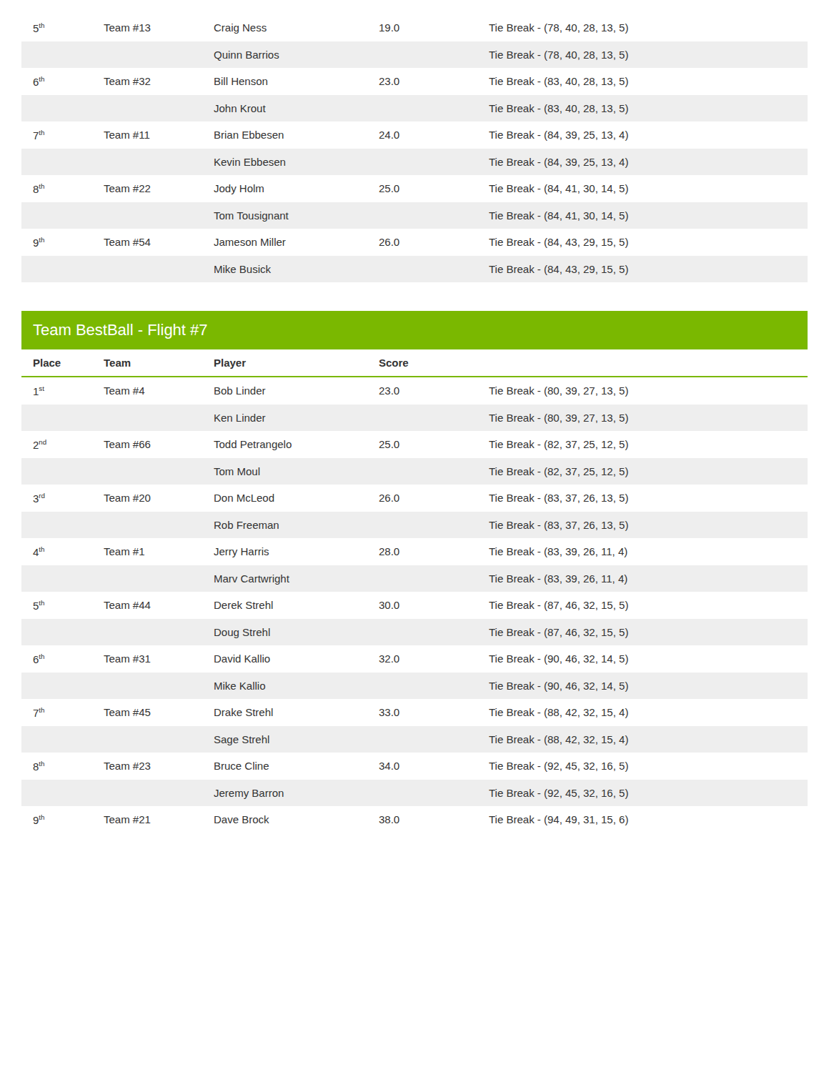| 5 th | Team #13 | Craig Ness | 19.0 | Tie Break - (78, 40, 28, 13, 5) |
| | | Quinn Barrios | | Tie Break - (78, 40, 28, 13, 5) |
| 6 th | Team #32 | Bill Henson | 23.0 | Tie Break - (83, 40, 28, 13, 5) |
| | | John Krout | | Tie Break - (83, 40, 28, 13, 5) |
| 7 th | Team #11 | Brian Ebbesen | 24.0 | Tie Break - (84, 39, 25, 13, 4) |
| | | Kevin Ebbesen | | Tie Break - (84, 39, 25, 13, 4) |
| 8 th | Team #22 | Jody Holm | 25.0 | Tie Break - (84, 41, 30, 14, 5) |
| | | Tom Tousignant | | Tie Break - (84, 41, 30, 14, 5) |
| 9 th | Team #54 | Jameson Miller | 26.0 | Tie Break - (84, 43, 29, 15, 5) |
| | | Mike Busick | | Tie Break - (84, 43, 29, 15, 5) |
Team BestBall - Flight #7
| Place | Team | Player | Score | |
| --- | --- | --- | --- | --- |
| 1 st | Team #4 | Bob Linder | 23.0 | Tie Break - (80, 39, 27, 13, 5) |
| | | Ken Linder | | Tie Break - (80, 39, 27, 13, 5) |
| 2 nd | Team #66 | Todd Petrangelo | 25.0 | Tie Break - (82, 37, 25, 12, 5) |
| | | Tom Moul | | Tie Break - (82, 37, 25, 12, 5) |
| 3 rd | Team #20 | Don McLeod | 26.0 | Tie Break - (83, 37, 26, 13, 5) |
| | | Rob Freeman | | Tie Break - (83, 37, 26, 13, 5) |
| 4 th | Team #1 | Jerry Harris | 28.0 | Tie Break - (83, 39, 26, 11, 4) |
| | | Marv Cartwright | | Tie Break - (83, 39, 26, 11, 4) |
| 5 th | Team #44 | Derek Strehl | 30.0 | Tie Break - (87, 46, 32, 15, 5) |
| | | Doug Strehl | | Tie Break - (87, 46, 32, 15, 5) |
| 6 th | Team #31 | David Kallio | 32.0 | Tie Break - (90, 46, 32, 14, 5) |
| | | Mike Kallio | | Tie Break - (90, 46, 32, 14, 5) |
| 7 th | Team #45 | Drake Strehl | 33.0 | Tie Break - (88, 42, 32, 15, 4) |
| | | Sage Strehl | | Tie Break - (88, 42, 32, 15, 4) |
| 8 th | Team #23 | Bruce Cline | 34.0 | Tie Break - (92, 45, 32, 16, 5) |
| | | Jeremy Barron | | Tie Break - (92, 45, 32, 16, 5) |
| 9 th | Team #21 | Dave Brock | 38.0 | Tie Break - (94, 49, 31, 15, 6) |